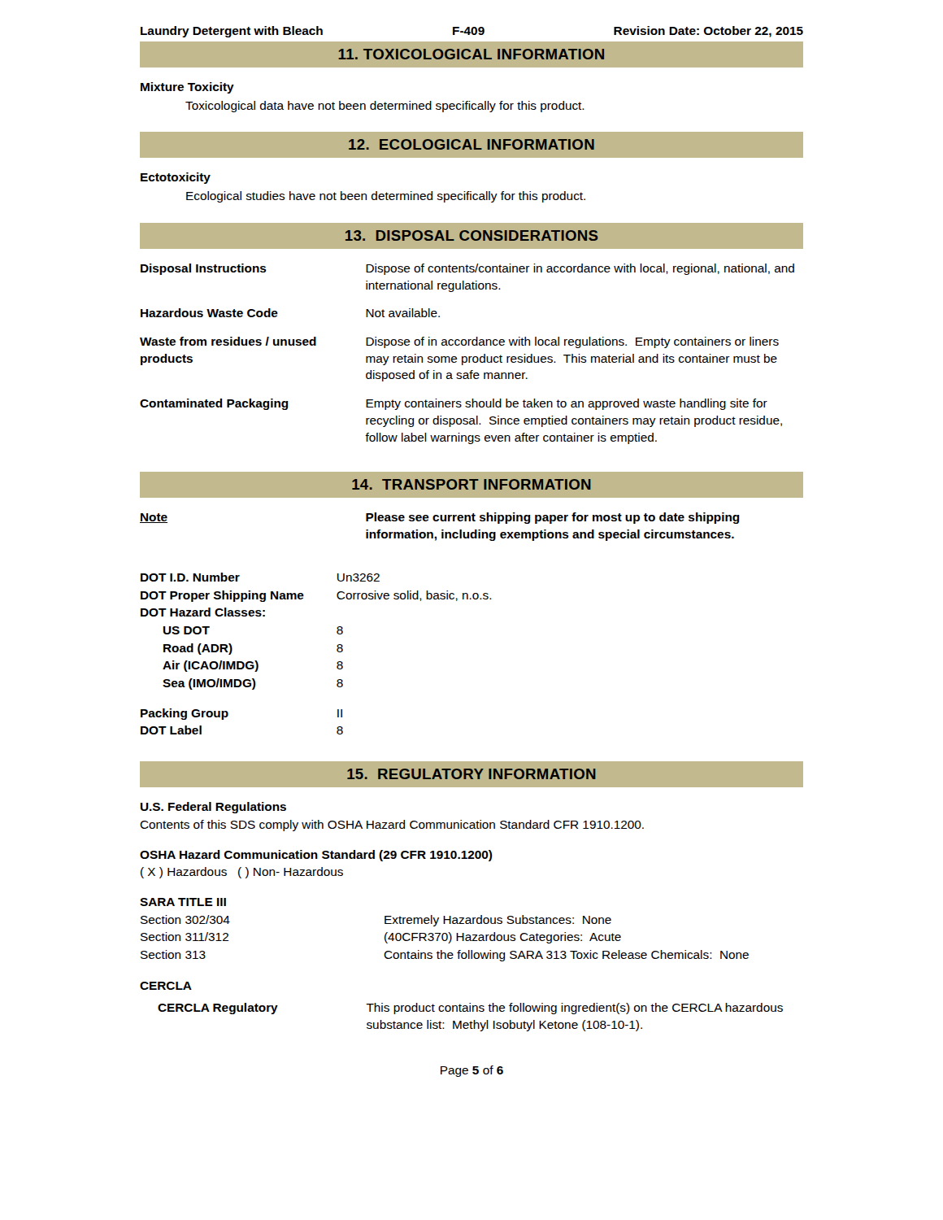Laundry Detergent with Bleach F-409 Revision Date: October 22, 2015
11. TOXICOLOGICAL INFORMATION
Mixture Toxicity
Toxicological data have not been determined specifically for this product.
12. ECOLOGICAL INFORMATION
Ectotoxicity
Ecological studies have not been determined specifically for this product.
13. DISPOSAL CONSIDERATIONS
| Disposal Instructions | Dispose of contents/container in accordance with local, regional, national, and international regulations. |
| Hazardous Waste Code | Not available. |
| Waste from residues / unused products | Dispose of in accordance with local regulations. Empty containers or liners may retain some product residues. This material and its container must be disposed of in a safe manner. |
| Contaminated Packaging | Empty containers should be taken to an approved waste handling site for recycling or disposal. Since emptied containers may retain product residue, follow label warnings even after container is emptied. |
14. TRANSPORT INFORMATION
| Note | Please see current shipping paper for most up to date shipping information, including exemptions and special circumstances. |
| DOT I.D. Number | Un3262 |
| DOT Proper Shipping Name | Corrosive solid, basic, n.o.s. |
| DOT Hazard Classes: | |
| US DOT | 8 |
| Road (ADR) | 8 |
| Air (ICAO/IMDG) | 8 |
| Sea (IMO/IMDG) | 8 |
| Packing Group | II |
| DOT Label | 8 |
15. REGULATORY INFORMATION
U.S. Federal Regulations
Contents of this SDS comply with OSHA Hazard Communication Standard CFR 1910.1200.
OSHA Hazard Communication Standard (29 CFR 1910.1200)
( X ) Hazardous ( ) Non- Hazardous
SARA TITLE III
| Section 302/304 | Extremely Hazardous Substances: None |
| Section 311/312 | (40CFR370) Hazardous Categories: Acute |
| Section 313 | Contains the following SARA 313 Toxic Release Chemicals: None |
CERCLA
| CERCLA Regulatory | This product contains the following ingredient(s) on the CERCLA hazardous substance list: Methyl Isobutyl Ketone (108-10-1). |
Page 5 of 6